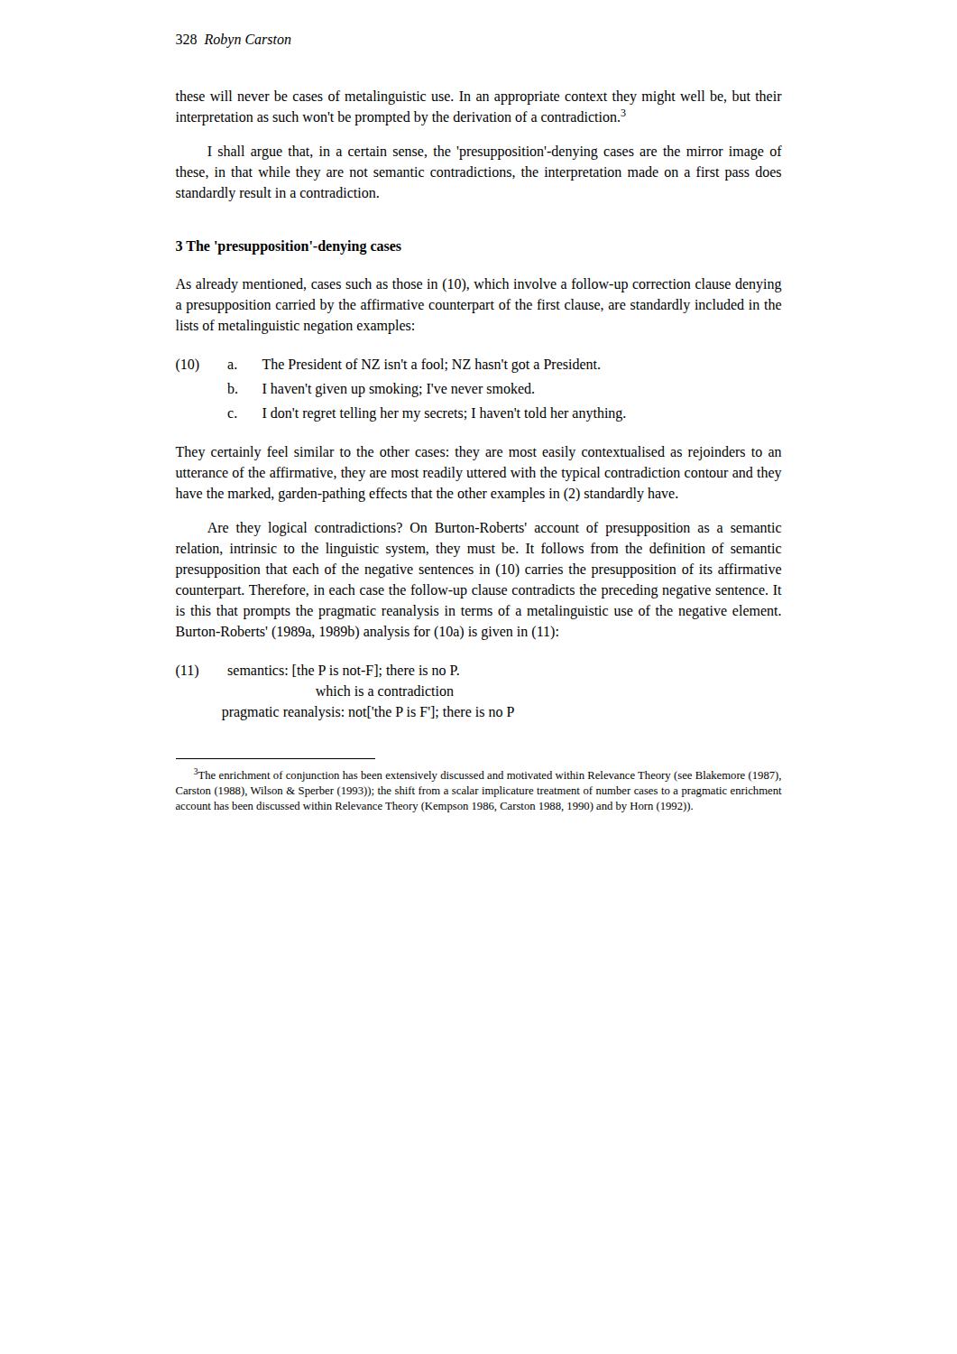328 Robyn Carston
these will never be cases of metalinguistic use. In an appropriate context they might well be, but their interpretation as such won't be prompted by the derivation of a contradiction.3
I shall argue that, in a certain sense, the 'presupposition'-denying cases are the mirror image of these, in that while they are not semantic contradictions, the interpretation made on a first pass does standardly result in a contradiction.
3 The 'presupposition'-denying cases
As already mentioned, cases such as those in (10), which involve a follow-up correction clause denying a presupposition carried by the affirmative counterpart of the first clause, are standardly included in the lists of metalinguistic negation examples:
(10) a. The President of NZ isn't a fool; NZ hasn't got a President.
b. I haven't given up smoking; I've never smoked.
c. I don't regret telling her my secrets; I haven't told her anything.
They certainly feel similar to the other cases: they are most easily contextualised as rejoinders to an utterance of the affirmative, they are most readily uttered with the typical contradiction contour and they have the marked, garden-pathing effects that the other examples in (2) standardly have.
Are they logical contradictions? On Burton-Roberts' account of presupposition as a semantic relation, intrinsic to the linguistic system, they must be. It follows from the definition of semantic presupposition that each of the negative sentences in (10) carries the presupposition of its affirmative counterpart. Therefore, in each case the follow-up clause contradicts the preceding negative sentence. It is this that prompts the pragmatic reanalysis in terms of a metalinguistic use of the negative element. Burton-Roberts' (1989a, 1989b) analysis for (10a) is given in (11):
(11) semantics: [the P is not-F]; there is no P.
which is a contradiction
pragmatic reanalysis: not['the P is F']; there is no P
3The enrichment of conjunction has been extensively discussed and motivated within Relevance Theory (see Blakemore (1987), Carston (1988), Wilson & Sperber (1993)); the shift from a scalar implicature treatment of number cases to a pragmatic enrichment account has been discussed within Relevance Theory (Kempson 1986, Carston 1988, 1990) and by Horn (1992)).